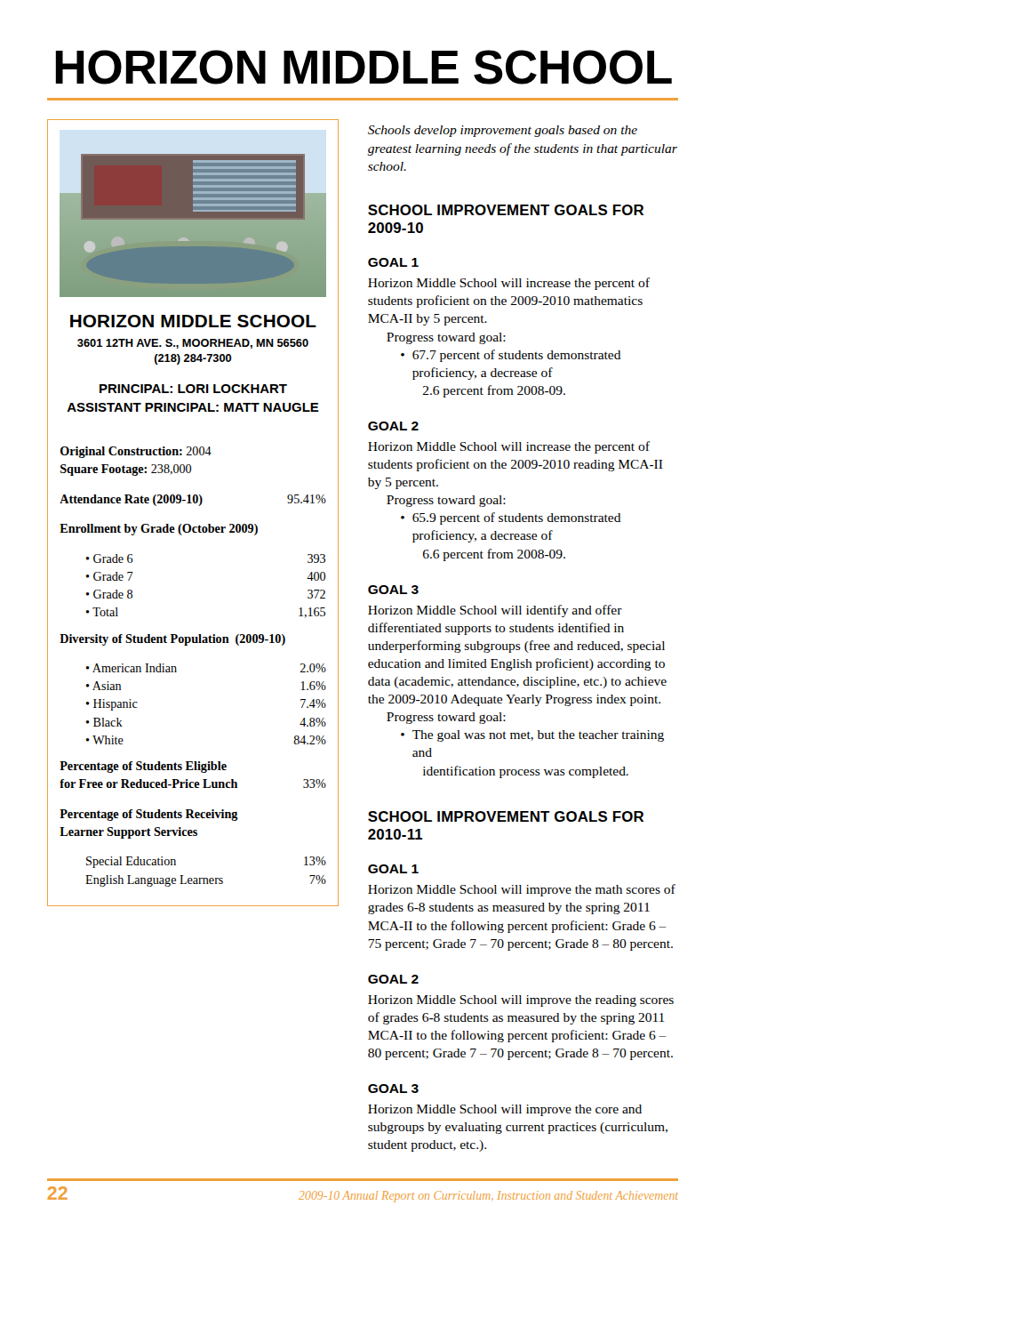HORIZON MIDDLE SCHOOL
HORIZON MIDDLE SCHOOL
3601 12TH AVE. S., MOORHEAD, MN 56560
(218) 284-7300
PRINCIPAL: LORI LOCKHART
ASSISTANT PRINCIPAL: MATT NAUGLE
Original Construction: 2004
Square Footage: 238,000
Attendance Rate (2009-10) 95.41%
Enrollment by Grade (October 2009)
• Grade 6393
• Grade 7400
• Grade 8372
• Total 1,165
Diversity of Student Population (2009-10)
• American Indian 2.0%
• Asian 1.6%
• Hispanic 7.4%
• Black 4.8%
• White 84.2%
Percentage of Students Eligible
for Free or Reduced-Price Lunch 33%
Percentage of Students Receiving
Learner Support Services
Special Education 13%
English Language Learners 7%
Schools develop improvement goals based on the greatest learning needs of the students in that particular school.
SCHOOL IMPROVEMENT GOALS FOR 2009-10
GOAL 1
Horizon Middle School will increase the percent of students proficient on the 2009-2010 mathematics MCA-II by 5 percent. Progress toward goal:
67.7 percent of students demonstrated proficiency, a decrease of 2.6 percent from 2008-09.
GOAL 2
Horizon Middle School will increase the percent of students proficient on the 2009-2010 reading MCA-II by 5 percent. Progress toward goal:
65.9 percent of students demonstrated proficiency, a decrease of 6.6 percent from 2008-09.
GOAL 3
Horizon Middle School will identify and offer differentiated supports to students identified in underperforming subgroups (free and reduced, special education and limited English proficient) according to data (academic, attendance, discipline, etc.) to achieve the 2009-2010 Adequate Yearly Progress index point. Progress toward goal:
The goal was not met, but the teacher training and identification process was completed.
SCHOOL IMPROVEMENT GOALS FOR 2010-11
GOAL 1
Horizon Middle School will improve the math scores of grades 6-8 students as measured by the spring 2011 MCA-II to the following percent proficient: Grade 6 – 75 percent; Grade 7 – 70 percent; Grade 8 – 80 percent.
GOAL 2
Horizon Middle School will improve the reading scores of grades 6-8 students as measured by the spring 2011 MCA-II to the following percent proficient: Grade 6 – 80 percent; Grade 7 – 70 percent; Grade 8 – 70 percent.
GOAL 3
Horizon Middle School will improve the core and subgroups by evaluating current practices (curriculum, student product, etc.).
22
2009-10 Annual Report on Curriculum, Instruction and Student Achievement